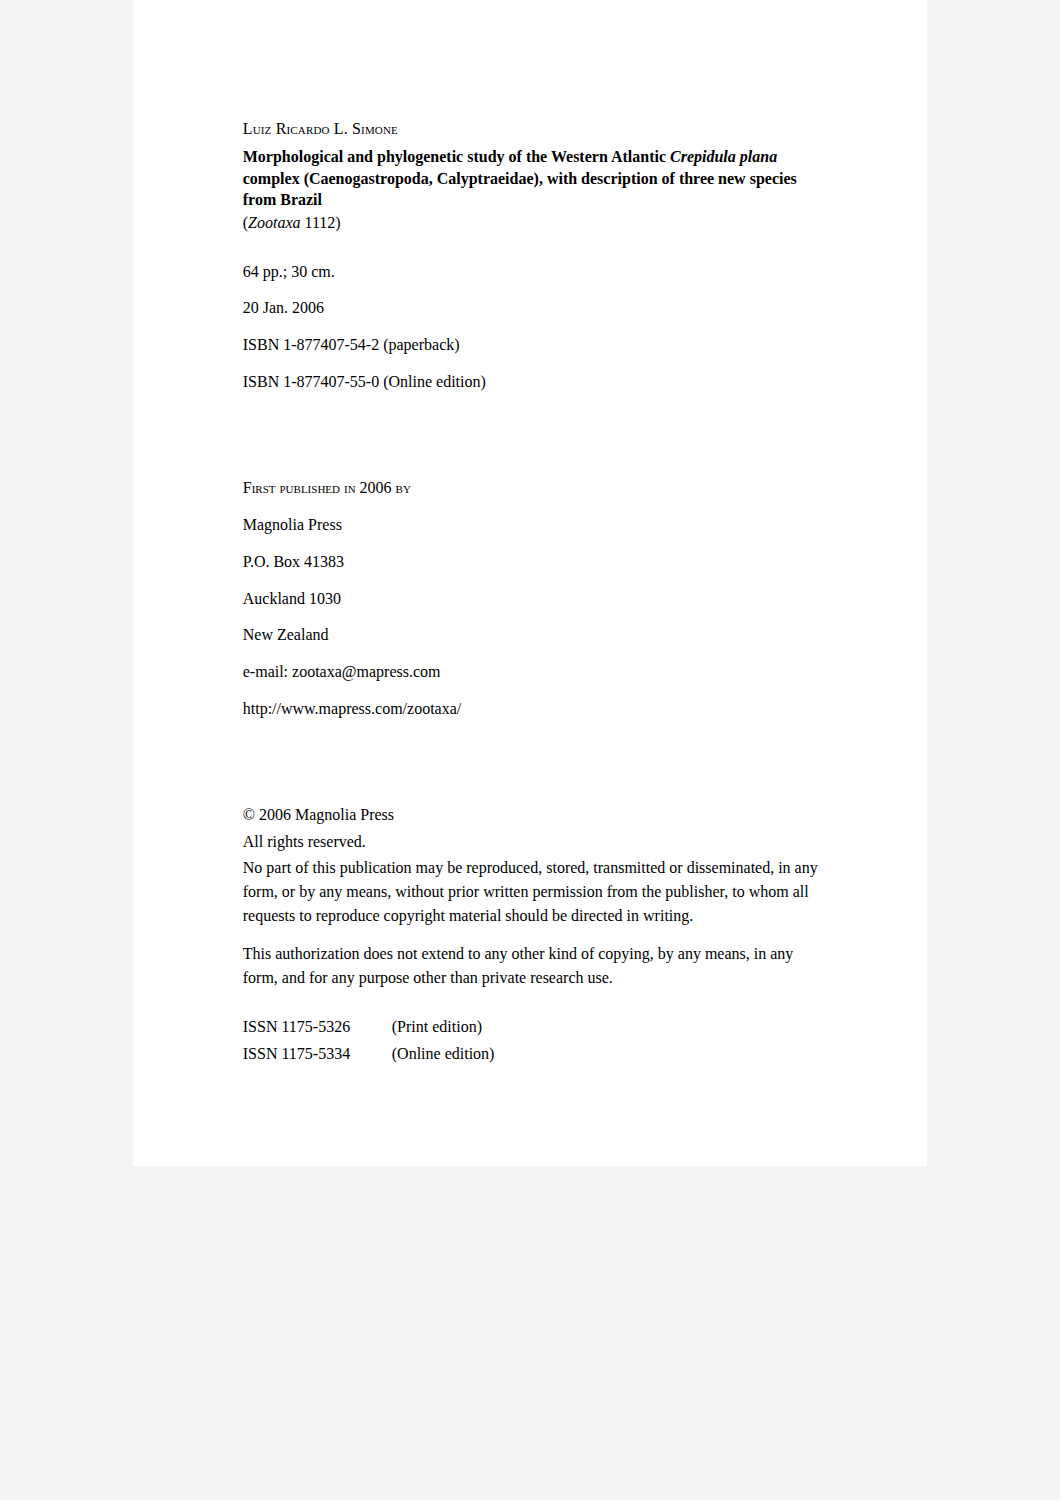Luiz Ricardo L. Simone
Morphological and phylogenetic study of the Western Atlantic Crepidula plana complex (Caenogastropoda, Calyptraeidae), with description of three new species from Brazil
(Zootaxa 1112)
64 pp.; 30 cm.
20 Jan. 2006
ISBN 1-877407-54-2 (paperback)
ISBN 1-877407-55-0 (Online edition)
First published in 2006 by
Magnolia Press
P.O. Box 41383
Auckland 1030
New Zealand
e-mail: zootaxa@mapress.com
http://www.mapress.com/zootaxa/
© 2006 Magnolia Press
All rights reserved.
No part of this publication may be reproduced, stored, transmitted or disseminated, in any form, or by any means, without prior written permission from the publisher, to whom all requests to reproduce copyright material should be directed in writing.
This authorization does not extend to any other kind of copying, by any means, in any form, and for any purpose other than private research use.
| ISSN 1175-5326 | (Print edition) |
| ISSN 1175-5334 | (Online edition) |